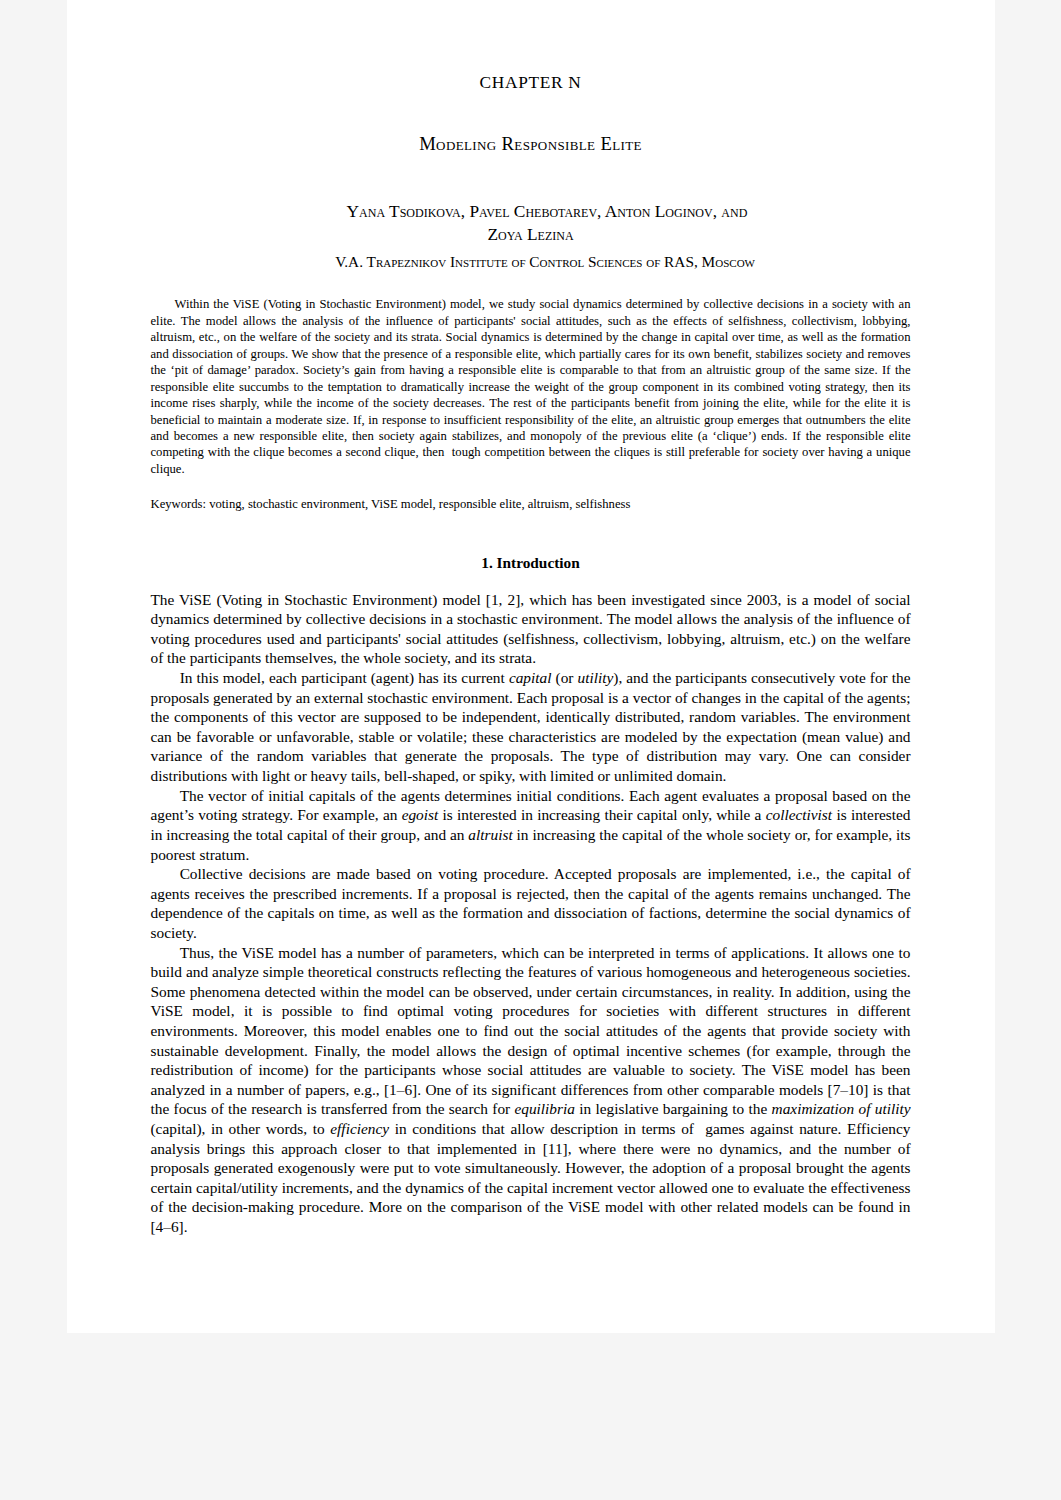Chapter N
Modeling Responsible Elite
Yana Tsodikova, Pavel Chebotarev, Anton Loginov, and
Zoya Lezina
V.A. Trapeznikov Institute of Control Sciences of RAS, Moscow
Within the ViSE (Voting in Stochastic Environment) model, we study social dynamics determined by collective decisions in a society with an elite. The model allows the analysis of the influence of participants' social attitudes, such as the effects of selfishness, collectivism, lobbying, altruism, etc., on the welfare of the society and its strata. Social dynamics is determined by the change in capital over time, as well as the formation and dissociation of groups. We show that the presence of a responsible elite, which partially cares for its own benefit, stabilizes society and removes the ‘pit of damage’ paradox. Society’s gain from having a responsible elite is comparable to that from an altruistic group of the same size. If the responsible elite succumbs to the temptation to dramatically increase the weight of the group component in its combined voting strategy, then its income rises sharply, while the income of the society decreases. The rest of the participants benefit from joining the elite, while for the elite it is beneficial to maintain a moderate size. If, in response to insufficient responsibility of the elite, an altruistic group emerges that outnumbers the elite and becomes a new responsible elite, then society again stabilizes, and monopoly of the previous elite (a ‘clique’) ends. If the responsible elite competing with the clique becomes a second clique, then tough competition between the cliques is still preferable for society over having a unique clique.
Keywords: voting, stochastic environment, ViSE model, responsible elite, altruism, selfishness
1. Introduction
The ViSE (Voting in Stochastic Environment) model [1, 2], which has been investigated since 2003, is a model of social dynamics determined by collective decisions in a stochastic environment. The model allows the analysis of the influence of voting procedures used and participants' social attitudes (selfishness, collectivism, lobbying, altruism, etc.) on the welfare of the participants themselves, the whole society, and its strata.
In this model, each participant (agent) has its current capital (or utility), and the participants consecutively vote for the proposals generated by an external stochastic environment. Each proposal is a vector of changes in the capital of the agents; the components of this vector are supposed to be independent, identically distributed, random variables. The environment can be favorable or unfavorable, stable or volatile; these characteristics are modeled by the expectation (mean value) and variance of the random variables that generate the proposals. The type of distribution may vary. One can consider distributions with light or heavy tails, bell-shaped, or spiky, with limited or unlimited domain.
The vector of initial capitals of the agents determines initial conditions. Each agent evaluates a proposal based on the agent’s voting strategy. For example, an egoist is interested in increasing their capital only, while a collectivist is interested in increasing the total capital of their group, and an altruist in increasing the capital of the whole society or, for example, its poorest stratum.
Collective decisions are made based on voting procedure. Accepted proposals are implemented, i.e., the capital of agents receives the prescribed increments. If a proposal is rejected, then the capital of the agents remains unchanged. The dependence of the capitals on time, as well as the formation and dissociation of factions, determine the social dynamics of society.
Thus, the ViSE model has a number of parameters, which can be interpreted in terms of applications. It allows one to build and analyze simple theoretical constructs reflecting the features of various homogeneous and heterogeneous societies. Some phenomena detected within the model can be observed, under certain circumstances, in reality. In addition, using the ViSE model, it is possible to find optimal voting procedures for societies with different structures in different environments. Moreover, this model enables one to find out the social attitudes of the agents that provide society with sustainable development. Finally, the model allows the design of optimal incentive schemes (for example, through the redistribution of income) for the participants whose social attitudes are valuable to society. The ViSE model has been analyzed in a number of papers, e.g., [1–6]. One of its significant differences from other comparable models [7–10] is that the focus of the research is transferred from the search for equilibria in legislative bargaining to the maximization of utility (capital), in other words, to efficiency in conditions that allow description in terms of games against nature. Efficiency analysis brings this approach closer to that implemented in [11], where there were no dynamics, and the number of proposals generated exogenously were put to vote simultaneously. However, the adoption of a proposal brought the agents certain capital/utility increments, and the dynamics of the capital increment vector allowed one to evaluate the effectiveness of the decision-making procedure. More on the comparison of the ViSE model with other related models can be found in [4–6].